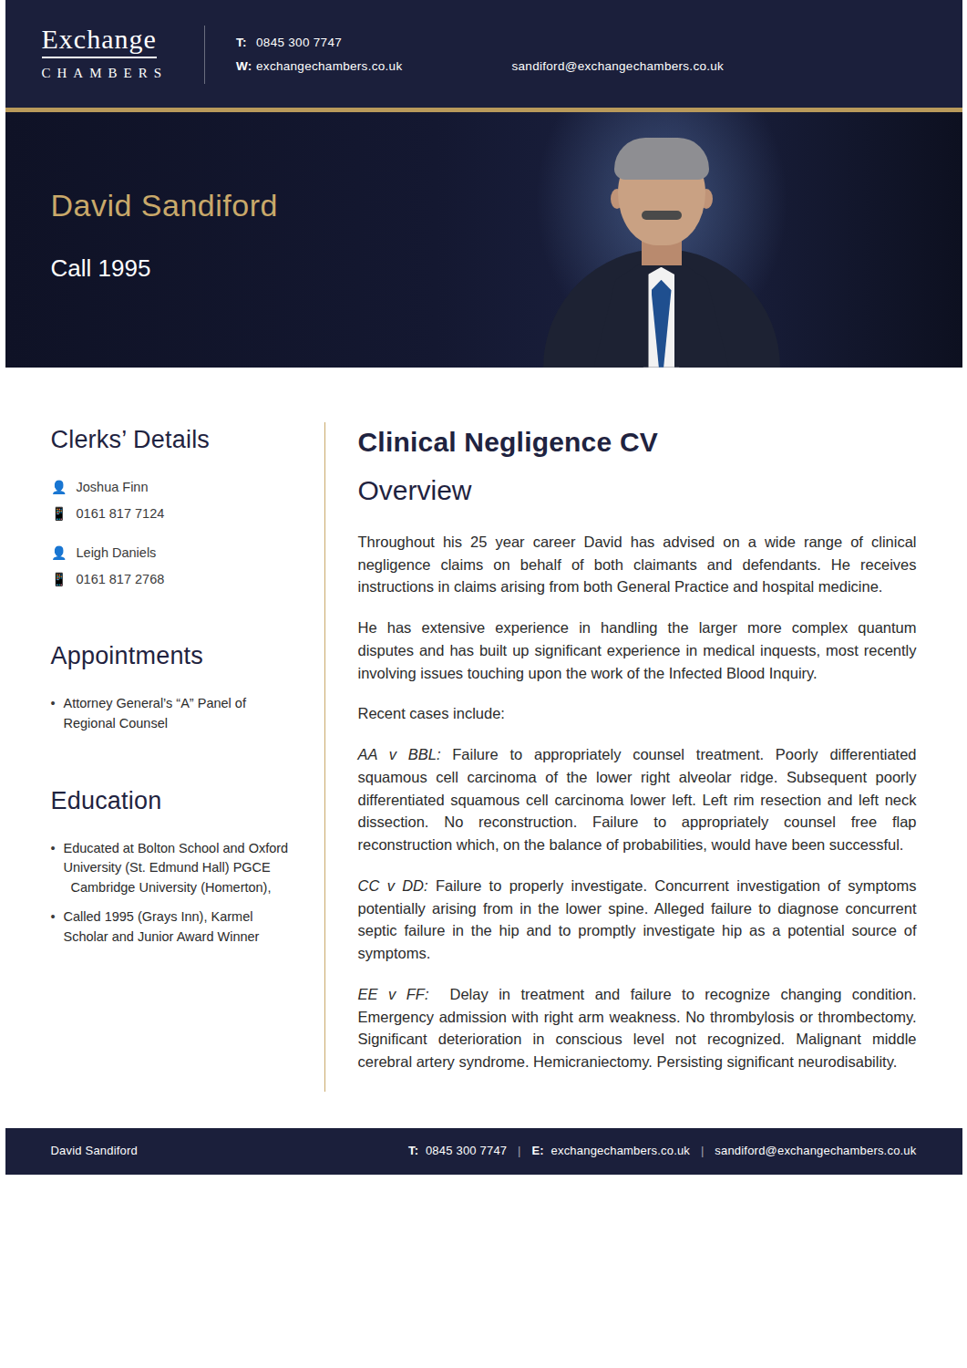Exchange Chambers
T: 0845 300 7747
W: exchangechambers.co.uk sandiford@exchangechambers.co.uk
David Sandiford
Call 1995
Clerks’ Details
👤Joshua Finn
📱0161 817 7124
👤Leigh Daniels
📱0161 817 2768
Appointments
Attorney General’s “A” Panel of Regional Counsel
Education
Educated at Bolton School and Oxford University (St. Edmund Hall) PGCECambridge University (Homerton),
Called 1995 (Grays Inn), Karmel Scholar and Junior Award Winner
Clinical Negligence CV
Overview
Throughout his 25 year career David has advised on a wide range of clinical negligence claims on behalf of both claimants and defendants. He receives instructions in claims arising from both General Practice and hospital medicine.
He has extensive experience in handling the larger more complex quantum disputes and has built up significant experience in medical inquests, most recently involving issues touching upon the work of the Infected Blood Inquiry.
Recent cases include:
AA v BBL: Failure to appropriately counsel treatment. Poorly differentiated squamous cell carcinoma of the lower right alveolar ridge. Subsequent poorly differentiated squamous cell carcinoma lower left. Left rim resection and left neck dissection. No reconstruction. Failure to appropriately counsel free flap reconstruction which, on the balance of probabilities, would have been successful.
CC v DD: Failure to properly investigate. Concurrent investigation of symptoms potentially arising from in the lower spine. Alleged failure to diagnose concurrent septic failure in the hip and to promptly investigate hip as a potential source of symptoms.
EE v FF: Delay in treatment and failure to recognize changing condition. Emergency admission with right arm weakness. No thrombylosis or thrombectomy. Significant deterioration in conscious level not recognized. Malignant middle cerebral artery syndrome. Hemicraniectomy. Persisting significant neurodisability.
David Sandiford
T: 0845 300 7747 | E: exchangechambers.co.uk | sandiford@exchangechambers.co.uk